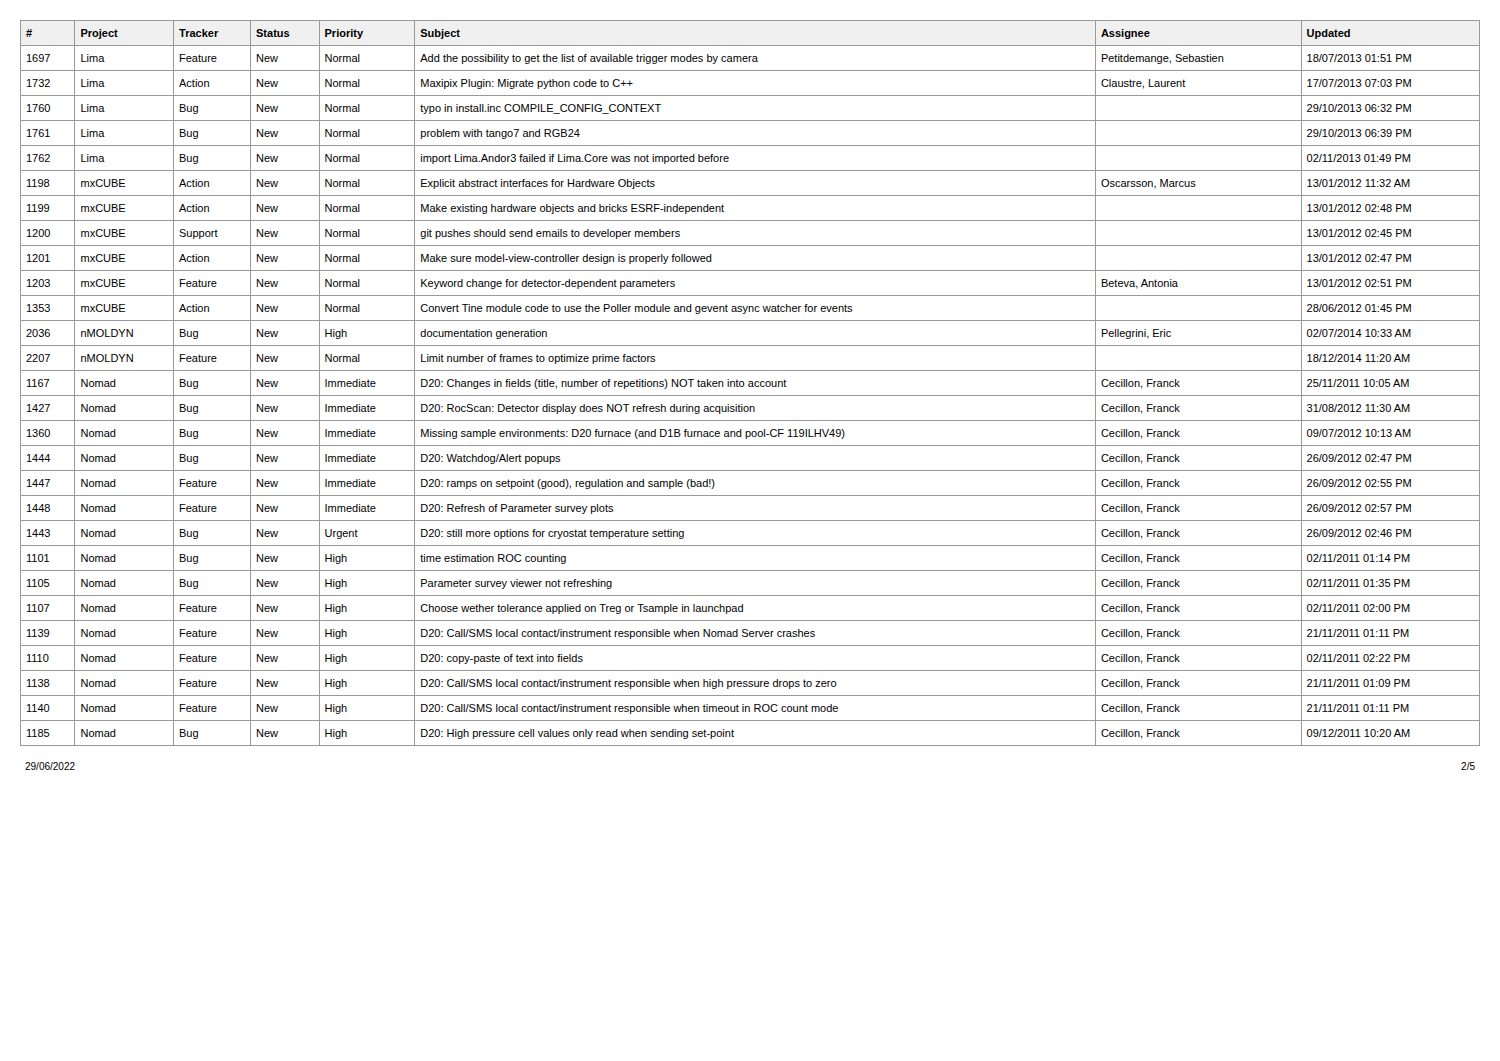| # | Project | Tracker | Status | Priority | Subject | Assignee | Updated |
| --- | --- | --- | --- | --- | --- | --- | --- |
| 1697 | Lima | Feature | New | Normal | Add the possibility to get the list of available trigger modes by camera | Petitdemange, Sebastien | 18/07/2013 01:51 PM |
| 1732 | Lima | Action | New | Normal | Maxipix Plugin: Migrate python code to C++ | Claustre, Laurent | 17/07/2013 07:03 PM |
| 1760 | Lima | Bug | New | Normal | typo in install.inc COMPILE_CONFIG_CONTEXT | | 29/10/2013 06:32 PM |
| 1761 | Lima | Bug | New | Normal | problem with tango7 and RGB24 | | 29/10/2013 06:39 PM |
| 1762 | Lima | Bug | New | Normal | import Lima.Andor3 failed if Lima.Core was not imported before | | 02/11/2013 01:49 PM |
| 1198 | mxCUBE | Action | New | Normal | Explicit abstract interfaces for Hardware Objects | Oscarsson, Marcus | 13/01/2012 11:32 AM |
| 1199 | mxCUBE | Action | New | Normal | Make existing hardware objects and bricks ESRF-independent | | 13/01/2012 02:48 PM |
| 1200 | mxCUBE | Support | New | Normal | git pushes should send emails to developer members | | 13/01/2012 02:45 PM |
| 1201 | mxCUBE | Action | New | Normal | Make sure model-view-controller design is properly followed | | 13/01/2012 02:47 PM |
| 1203 | mxCUBE | Feature | New | Normal | Keyword change for detector-dependent parameters | Beteva, Antonia | 13/01/2012 02:51 PM |
| 1353 | mxCUBE | Action | New | Normal | Convert Tine module code to use the Poller module and gevent async watcher for events | | 28/06/2012 01:45 PM |
| 2036 | nMOLDYN | Bug | New | High | documentation generation | Pellegrini, Eric | 02/07/2014 10:33 AM |
| 2207 | nMOLDYN | Feature | New | Normal | Limit number of frames to optimize prime factors | | 18/12/2014 11:20 AM |
| 1167 | Nomad | Bug | New | Immediate | D20: Changes in fields (title, number of repetitions) NOT taken into account | Cecillon, Franck | 25/11/2011 10:05 AM |
| 1427 | Nomad | Bug | New | Immediate | D20: RocScan: Detector display does NOT refresh during acquisition | Cecillon, Franck | 31/08/2012 11:30 AM |
| 1360 | Nomad | Bug | New | Immediate | Missing sample environments: D20 furnace (and D1B furnace and pool-CF 119ILHV49) | Cecillon, Franck | 09/07/2012 10:13 AM |
| 1444 | Nomad | Bug | New | Immediate | D20: Watchdog/Alert popups | Cecillon, Franck | 26/09/2012 02:47 PM |
| 1447 | Nomad | Feature | New | Immediate | D20: ramps on setpoint (good), regulation and sample (bad!) | Cecillon, Franck | 26/09/2012 02:55 PM |
| 1448 | Nomad | Feature | New | Immediate | D20: Refresh of Parameter survey plots | Cecillon, Franck | 26/09/2012 02:57 PM |
| 1443 | Nomad | Bug | New | Urgent | D20: still more options for cryostat temperature setting | Cecillon, Franck | 26/09/2012 02:46 PM |
| 1101 | Nomad | Bug | New | High | time estimation ROC counting | Cecillon, Franck | 02/11/2011 01:14 PM |
| 1105 | Nomad | Bug | New | High | Parameter survey viewer not refreshing | Cecillon, Franck | 02/11/2011 01:35 PM |
| 1107 | Nomad | Feature | New | High | Choose wether tolerance applied on Treg or Tsample in launchpad | Cecillon, Franck | 02/11/2011 02:00 PM |
| 1139 | Nomad | Feature | New | High | D20: Call/SMS local contact/instrument responsible when Nomad Server crashes | Cecillon, Franck | 21/11/2011 01:11 PM |
| 1110 | Nomad | Feature | New | High | D20: copy-paste of text into fields | Cecillon, Franck | 02/11/2011 02:22 PM |
| 1138 | Nomad | Feature | New | High | D20: Call/SMS local contact/instrument responsible when high pressure drops to zero | Cecillon, Franck | 21/11/2011 01:09 PM |
| 1140 | Nomad | Feature | New | High | D20: Call/SMS local contact/instrument responsible when timeout in ROC count mode | Cecillon, Franck | 21/11/2011 01:11 PM |
| 1185 | Nomad | Bug | New | High | D20: High pressure cell values only read when sending set-point | Cecillon, Franck | 09/12/2011 10:20 AM |
| 29/06/2022 | 2/5 |